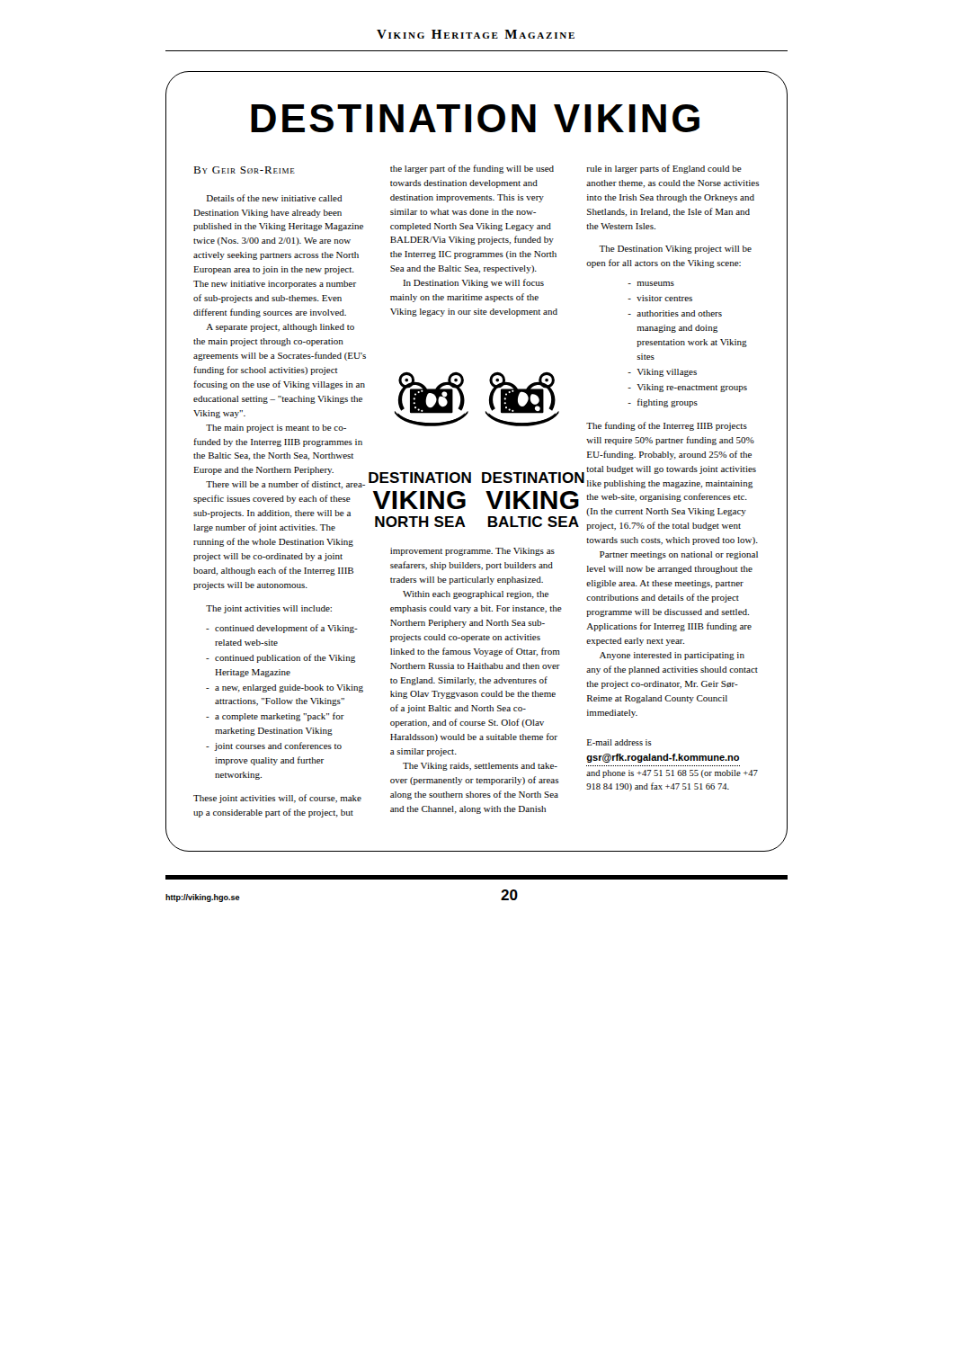Viking Heritage Magazine
DESTINATION VIKING
By Geir Sør-Reime
Details of the new initiative called Destination Viking have already been published in the Viking Heritage Magazine twice (Nos. 3/00 and 2/01). We are now actively seeking partners across the North European area to join in the new project. The new initiative incorporates a number of sub-projects and sub-themes. Even different funding sources are involved.
A separate project, although linked to the main project through co-operation agreements will be a Socrates-funded (EU's funding for school activities) project focusing on the use of Viking villages in an educational setting – "teaching Vikings the Viking way".
The main project is meant to be co-funded by the Interreg IIIB programmes in the Baltic Sea, the North Sea, Northwest Europe and the Northern Periphery.
There will be a number of distinct, area-specific issues covered by each of these sub-projects. In addition, there will be a large number of joint activities. The running of the whole Destination Viking project will be co-ordinated by a joint board, although each of the Interreg IIIB projects will be autonomous.
The joint activities will include:
continued development of a Viking-related web-site
continued publication of the Viking Heritage Magazine
a new, enlarged guide-book to Viking attractions, "Follow the Vikings"
a complete marketing "pack" for marketing Destination Viking
joint courses and conferences to improve quality and further networking.
These joint activities will, of course, make up a considerable part of the project, but the larger part of the funding will be used towards destination development and destination improvements. This is very similar to what was done in the now-completed North Sea Viking Legacy and BALDER/Via Viking projects, funded by the Interreg IIC programmes (in the North Sea and the Baltic Sea, respectively).
In Destination Viking we will focus mainly on the maritime aspects of the Viking legacy in our site development and
DESTINATION
VIKING
NORTH SEA
DESTINATION
VIKING
BALTIC SEA
improvement programme. The Vikings as seafarers, ship builders, port builders and traders will be particularly enphasized.
Within each geographical region, the emphasis could vary a bit. For instance, the Northern Periphery and North Sea sub-projects could co-operate on activities linked to the famous Voyage of Ottar, from Northern Russia to Haithabu and then over to England. Similarly, the adventures of king Olav Tryggvason could be the theme of a joint Baltic and North Sea co-operation, and of course St. Olof (Olav Haraldsson) would be a suitable theme for a similar project.
The Viking raids, settlements and take-over (permanently or temporarily) of areas along the southern shores of the North Sea and the Channel, along with the Danish rule in larger parts of England could be another theme, as could the Norse activities into the Irish Sea through the Orkneys and Shetlands, in Ireland, the Isle of Man and the Western Isles.
The Destination Viking project will be open for all actors on the Viking scene:
museums
visitor centres
authorities and others managing and doing presentation work at Viking sites
Viking villages
Viking re-enactment groups
fighting groups
The funding of the Interreg IIIB projects will require 50% partner funding and 50% EU-funding. Probably, around 25% of the total budget will go towards joint activities like publishing the magazine, maintaining the web-site, organising conferences etc. (In the current North Sea Viking Legacy project, 16.7% of the total budget went towards such costs, which proved too low).
Partner meetings on national or regional level will now be arranged throughout the eligible area. At these meetings, partner contributions and details of the project programme will be discussed and settled. Applications for Interreg IIIB funding are expected early next year.
Anyone interested in participating in any of the planned activities should contact the project co-ordinator, Mr. Geir Sør-Reime at Rogaland County Council immediately.
E-mail address is
gsr@rfk.rogaland-f.kommune.no
and phone is +47 51 51 68 55 (or mobile +47 918 84 190) and fax +47 51 51 66 74.
http://viking.hgo.se
20